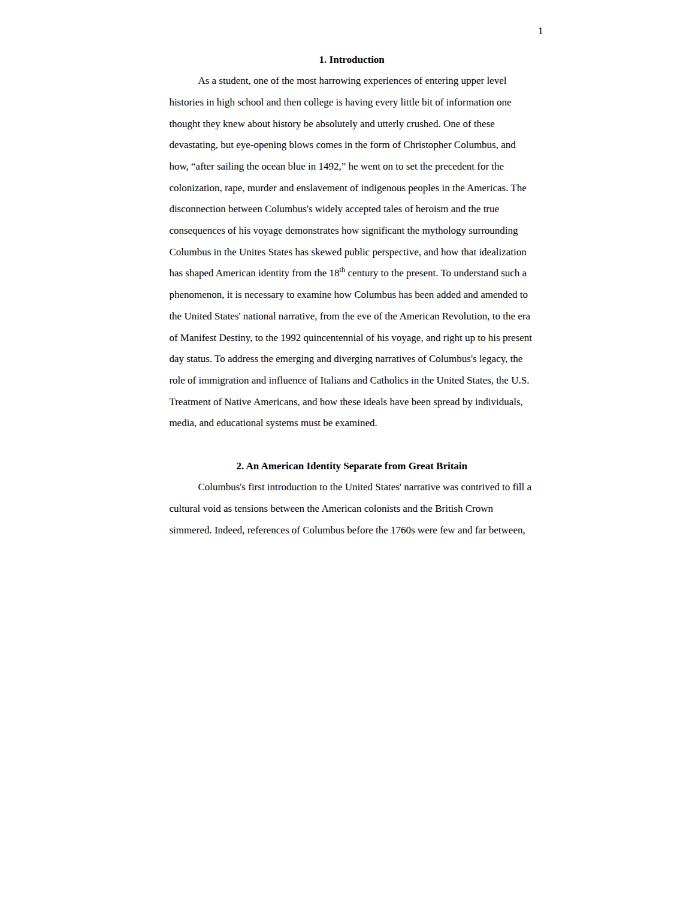1
1. Introduction
As a student, one of the most harrowing experiences of entering upper level histories in high school and then college is having every little bit of information one thought they knew about history be absolutely and utterly crushed. One of these devastating, but eye-opening blows comes in the form of Christopher Columbus, and how, “after sailing the ocean blue in 1492,” he went on to set the precedent for the colonization, rape, murder and enslavement of indigenous peoples in the Americas. The disconnection between Columbus's widely accepted tales of heroism and the true consequences of his voyage demonstrates how significant the mythology surrounding Columbus in the Unites States has skewed public perspective, and how that idealization has shaped American identity from the 18th century to the present. To understand such a phenomenon, it is necessary to examine how Columbus has been added and amended to the United States' national narrative, from the eve of the American Revolution, to the era of Manifest Destiny, to the 1992 quincentennial of his voyage, and right up to his present day status. To address the emerging and diverging narratives of Columbus's legacy, the role of immigration and influence of Italians and Catholics in the United States, the U.S. Treatment of Native Americans, and how these ideals have been spread by individuals, media, and educational systems must be examined.
2. An American Identity Separate from Great Britain
Columbus's first introduction to the United States' narrative was contrived to fill a cultural void as tensions between the American colonists and the British Crown simmered. Indeed, references of Columbus before the 1760s were few and far between,